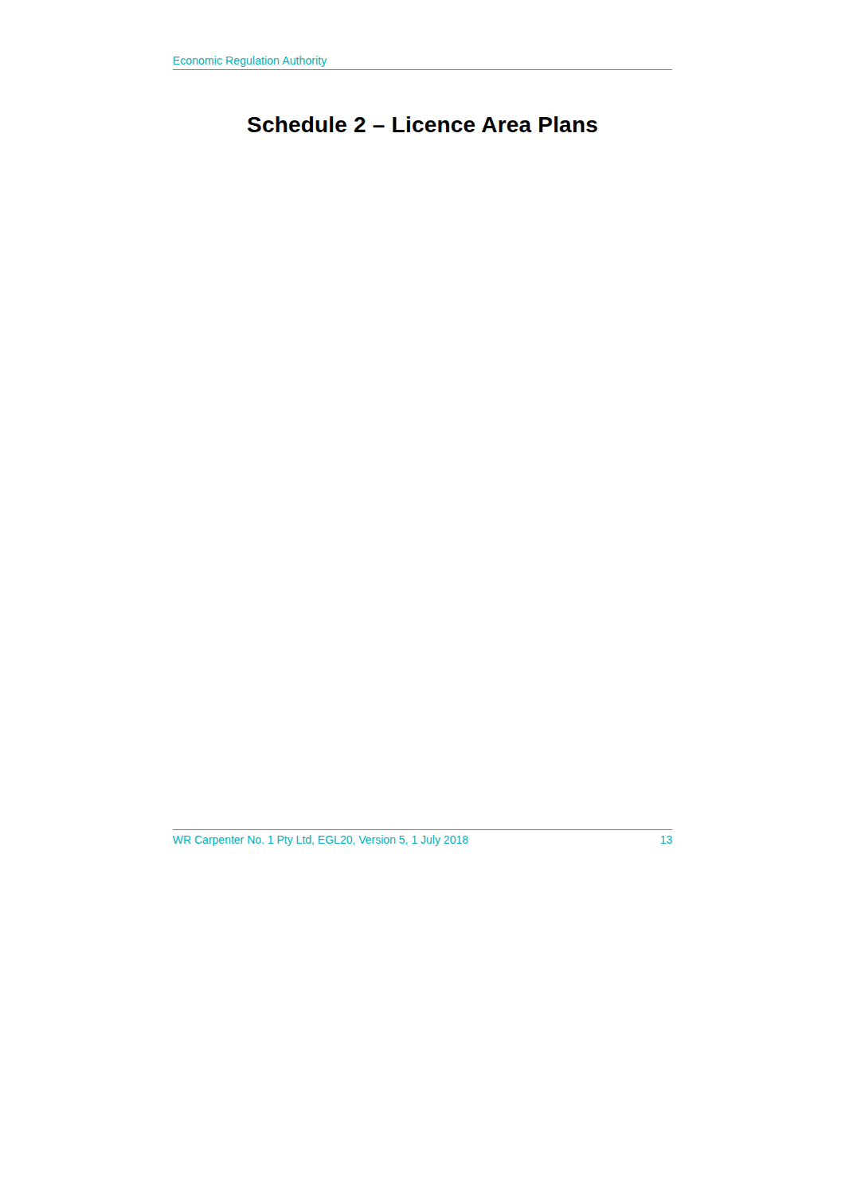Economic Regulation Authority
Schedule 2 – Licence Area Plans
WR Carpenter No. 1 Pty Ltd, EGL20, Version 5, 1 July 2018 13